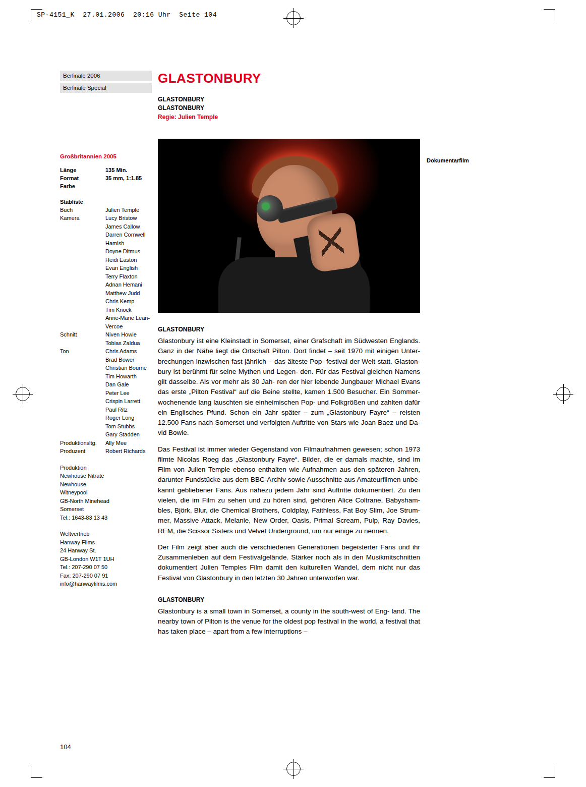SP-4151_K 27.01.2006 20:16 Uhr Seite 104
Berlinale 2006
Berlinale Special
Großbritannien 2005
| Länge | 135 Min. |
| Format | 35 mm, 1:1.85 |
| Farbe | |
Stabliste
| Buch | Julien Temple |
| Kamera | Lucy Bristow |
| | James Callow |
| | Darren Cornwell |
| | Hamish |
| | Doyne Ditmus |
| | Heidi Easton |
| | Evan English |
| | Terry Flaxton |
| | Adnan Hemani |
| | Matthew Judd |
| | Chris Kemp |
| | Tim Knock |
| | Anne-Marie Lean- Vercoe |
| Schnitt | Niven Howie |
| | Tobias Zaldua |
| Ton | Chris Adams |
| | Brad Bower |
| | Christian Bourne |
| | Tim Howarth |
| | Dan Gale |
| | Peter Lee |
| | Crispin Larrett |
| | Paul Ritz |
| | Roger Long |
| | Tom Stubbs |
| | Gary Stadden |
| Produktionsltg. | Ally Mee |
| Produzent | Robert Richards |
Produktion
Newhouse Nitrate
Newhouse
Witneypool
GB-North Minehead
Somerset
Tel.: 1643-83 13 43
Weltvertrieb
Hanway Films
24 Hanway St.
GB-London W1T 1UH
Tel.: 207-290 07 50
Fax: 207-290 07 91
info@hanwayfilms.com
GLASTONBURY
GLASTONBURY
GLASTONBURY
Regie: Julien Temple
GLASTONBURY
Glastonbury ist eine Kleinstadt in Somerset, einer Grafschaft im Südwesten Englands. Ganz in der Nähe liegt die Ortschaft Pilton. Dort findet – seit 1970 mit einigen Unterbrechungen inzwischen fast jährlich – das älteste Pop- festival der Welt statt. Glastonbury ist berühmt für seine Mythen und Legen- den. Für das Festival gleichen Namens gilt dasselbe. Als vor mehr als 30 Jah- ren der hier lebende Jungbauer Michael Evans das erste „Pilton Festival“ auf die Beine stellte, kamen 1.500 Besucher. Ein Sommerwochenende lang lauschten sie einheimischen Pop- und Folkgrößen und zahlten dafür ein Englisches Pfund. Schon ein Jahr später – zum „Glastonbury Fayre“ – reisten 12.500 Fans nach Somerset und verfolgten Auftritte von Stars wie Joan Baez und David Bowie.
Das Festival ist immer wieder Gegenstand von Filmaufnahmen gewesen; schon 1973 filmte Nicolas Roeg das „Glastonbury Fayre“. Bilder, die er damals machte, sind im Film von Julien Temple ebenso enthalten wie Aufnahmen aus den späteren Jahren, darunter Fundstücke aus dem BBC-Archiv sowie Ausschnitte aus Amateurfilmen unbekannt gebliebener Fans. Aus nahezu jedem Jahr sind Auftritte dokumentiert. Zu den vielen, die im Film zu sehen und zu hören sind, gehören Alice Coltrane, Babyshambles, Björk, Blur, die Chemical Brothers, Coldplay, Faithless, Fat Boy Slim, Joe Strummer, Massive Attack, Melanie, New Order, Oasis, Primal Scream, Pulp, Ray Davies, REM, die Scissor Sisters und Velvet Underground, um nur einige zu nennen.
Der Film zeigt aber auch die verschiedenen Generationen begeisterter Fans und ihr Zusammenleben auf dem Festivalgelände. Stärker noch als in den Musikmitschnitten dokumentiert Julien Temples Film damit den kulturellen Wandel, dem nicht nur das Festival von Glastonbury in den letzten 30 Jahren unterworfen war.
GLASTONBURY
Glastonbury is a small town in Somerset, a county in the south-west of Eng- land. The nearby town of Pilton is the venue for the oldest pop festival in the world, a festival that has taken place – apart from a few interruptions –
Dokumentarfilm
104